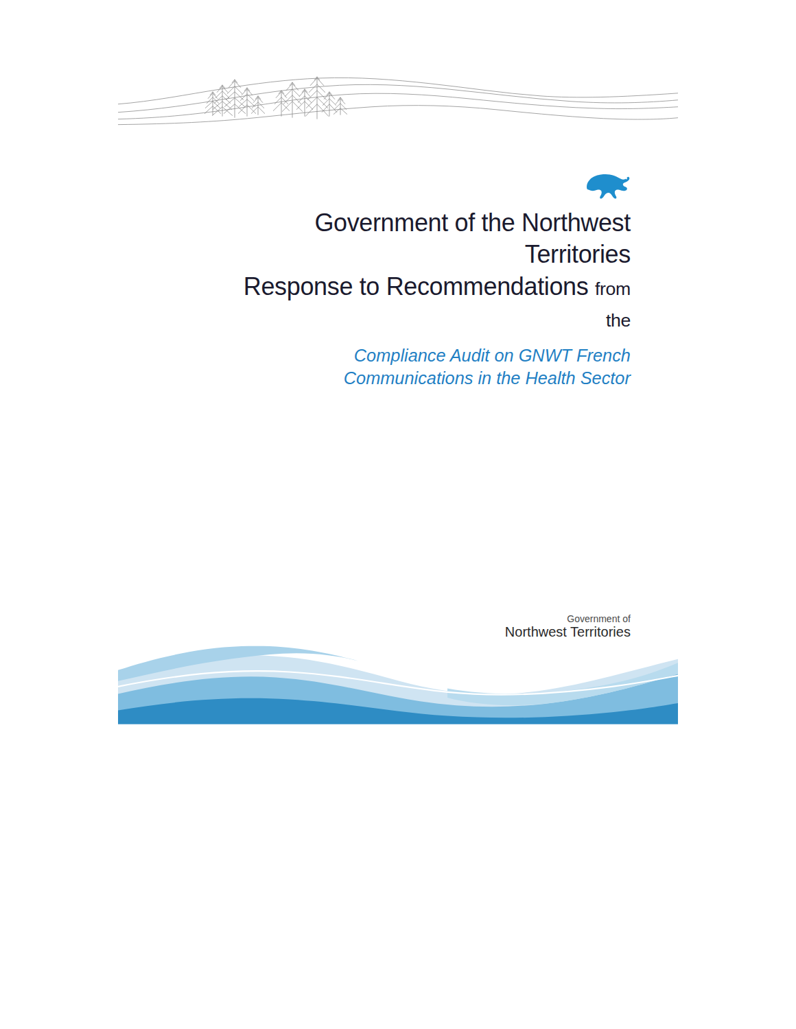Government of the Northwest Territories
Response to Recommendations from the
Compliance Audit on GNWT French
Communications in the Health Sector
Government of
Northwest Territories